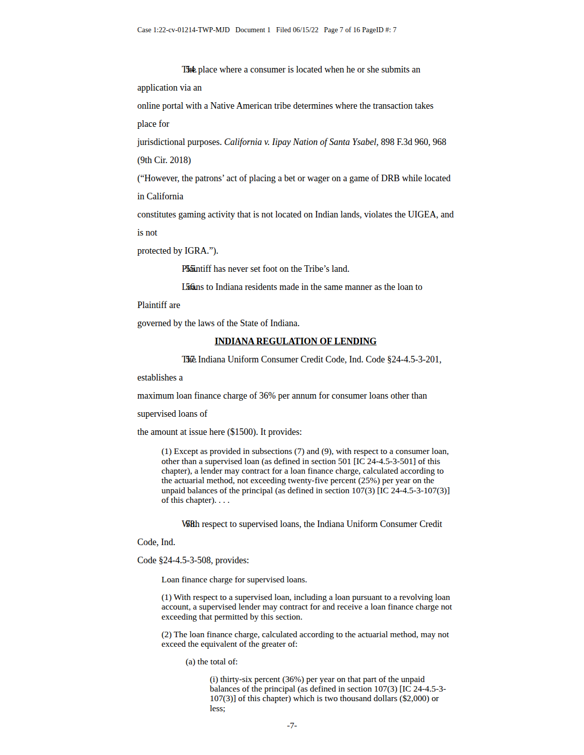Case 1:22-cv-01214-TWP-MJD Document 1 Filed 06/15/22 Page 7 of 16 PageID #: 7
54. The place where a consumer is located when he or she submits an application via an
online portal with a Native American tribe determines where the transaction takes place for
jurisdictional purposes. California v. Iipay Nation of Santa Ysabel, 898 F.3d 960, 968 (9th Cir. 2018)
(“However, the patrons’ act of placing a bet or wager on a game of DRB while located in California
constitutes gaming activity that is not located on Indian lands, violates the UIGEA, and is not
protected by IGRA.”).
55. Plaintiff has never set foot on the Tribe’s land.
56. Loans to Indiana residents made in the same manner as the loan to Plaintiff are
governed by the laws of the State of Indiana.
INDIANA REGULATION OF LENDING
57. The Indiana Uniform Consumer Credit Code, Ind. Code §24-4.5-3-201, establishes a
maximum loan finance charge of 36% per annum for consumer loans other than supervised loans of
the amount at issue here ($1500). It provides:
(1) Except as provided in subsections (7) and (9), with respect to a consumer loan, other than a supervised loan (as defined in section 501 [IC 24-4.5-3-501] of this chapter), a lender may contract for a loan finance charge, calculated according to the actuarial method, not exceeding twenty-five percent (25%) per year on the unpaid balances of the principal (as defined in section 107(3) [IC 24-4.5-3-107(3)] of this chapter). . . .
58. With respect to supervised loans, the Indiana Uniform Consumer Credit Code, Ind.
Code §24-4.5-3-508, provides:
Loan finance charge for supervised loans.
(1) With respect to a supervised loan, including a loan pursuant to a revolving loan account, a supervised lender may contract for and receive a loan finance charge not exceeding that permitted by this section.
(2) The loan finance charge, calculated according to the actuarial method, may not exceed the equivalent of the greater of:
(a) the total of:
(i) thirty-six percent (36%) per year on that part of the unpaid balances of the principal (as defined in section 107(3) [IC 24-4.5-3-107(3)] of this chapter) which is two thousand dollars ($2,000) or less;
-7-